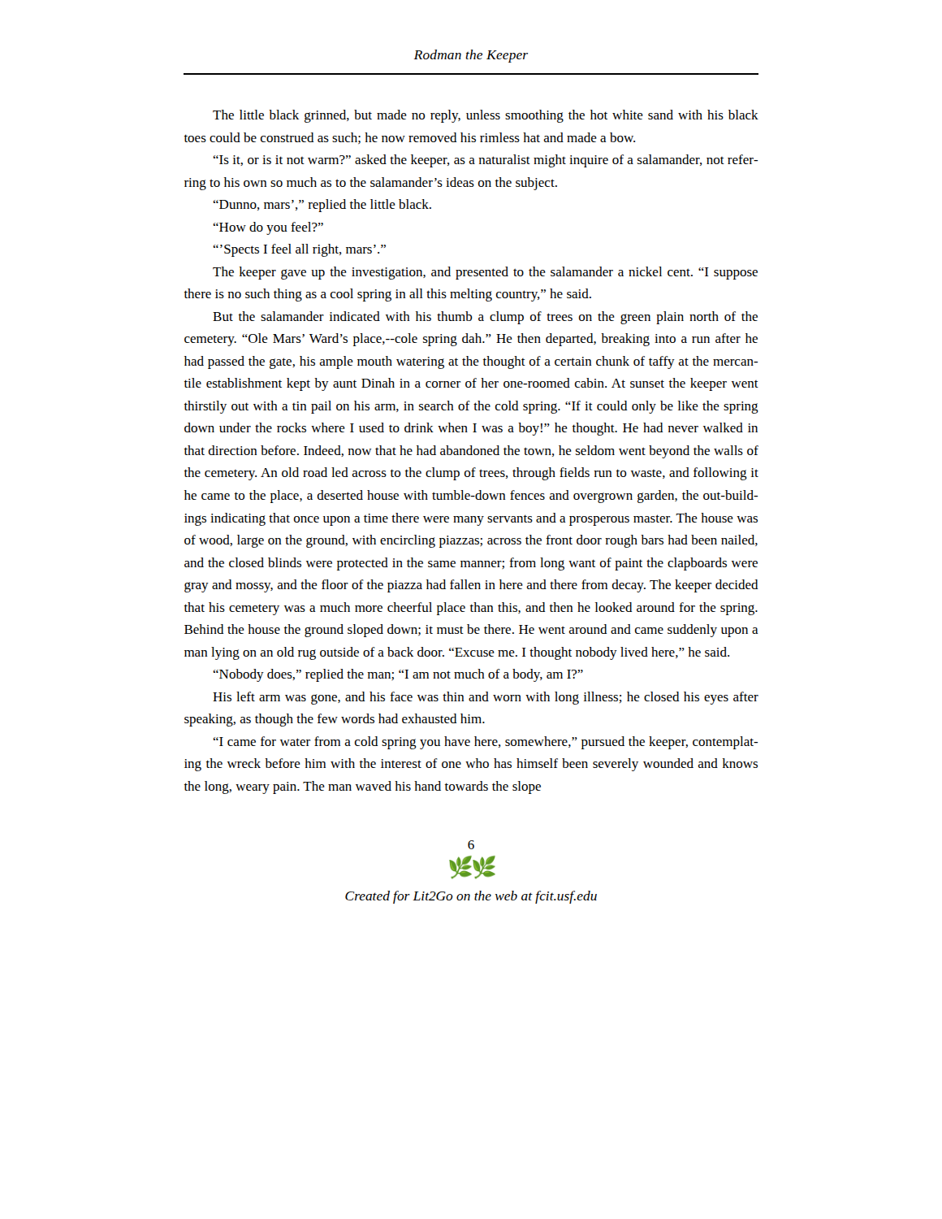Rodman the Keeper
The little black grinned, but made no reply, unless smoothing the hot white sand with his black toes could be construed as such; he now removed his rimless hat and made a bow.
“Is it, or is it not warm?” asked the keeper, as a naturalist might inquire of a salamander, not referring to his own so much as to the salamander’s ideas on the subject.
“Dunno, mars’,” replied the little black.
“How do you feel?”
“’Spects I feel all right, mars’.”
The keeper gave up the investigation, and presented to the salamander a nickel cent. “I suppose there is no such thing as a cool spring in all this melting country,” he said.
But the salamander indicated with his thumb a clump of trees on the green plain north of the cemetery. “Ole Mars’ Ward’s place,--cole spring dah.” He then departed, breaking into a run after he had passed the gate, his ample mouth watering at the thought of a certain chunk of taffy at the mercantile establishment kept by aunt Dinah in a corner of her one-roomed cabin. At sunset the keeper went thirstily out with a tin pail on his arm, in search of the cold spring. “If it could only be like the spring down under the rocks where I used to drink when I was a boy!” he thought. He had never walked in that direction before. Indeed, now that he had abandoned the town, he seldom went beyond the walls of the cemetery. An old road led across to the clump of trees, through fields run to waste, and following it he came to the place, a deserted house with tumble-down fences and overgrown garden, the out-buildings indicating that once upon a time there were many servants and a prosperous master. The house was of wood, large on the ground, with encircling piazzas; across the front door rough bars had been nailed, and the closed blinds were protected in the same manner; from long want of paint the clapboards were gray and mossy, and the floor of the piazza had fallen in here and there from decay. The keeper decided that his cemetery was a much more cheerful place than this, and then he looked around for the spring. Behind the house the ground sloped down; it must be there. He went around and came suddenly upon a man lying on an old rug outside of a back door. “Excuse me. I thought nobody lived here,” he said.
“Nobody does,” replied the man; “I am not much of a body, am I?”
His left arm was gone, and his face was thin and worn with long illness; he closed his eyes after speaking, as though the few words had exhausted him.
“I came for water from a cold spring you have here, somewhere,” pursued the keeper, contemplating the wreck before him with the interest of one who has himself been severely wounded and knows the long, weary pain. The man waved his hand towards the slope
6
🌿🌿
Created for Lit2Go on the web at fcit.usf.edu